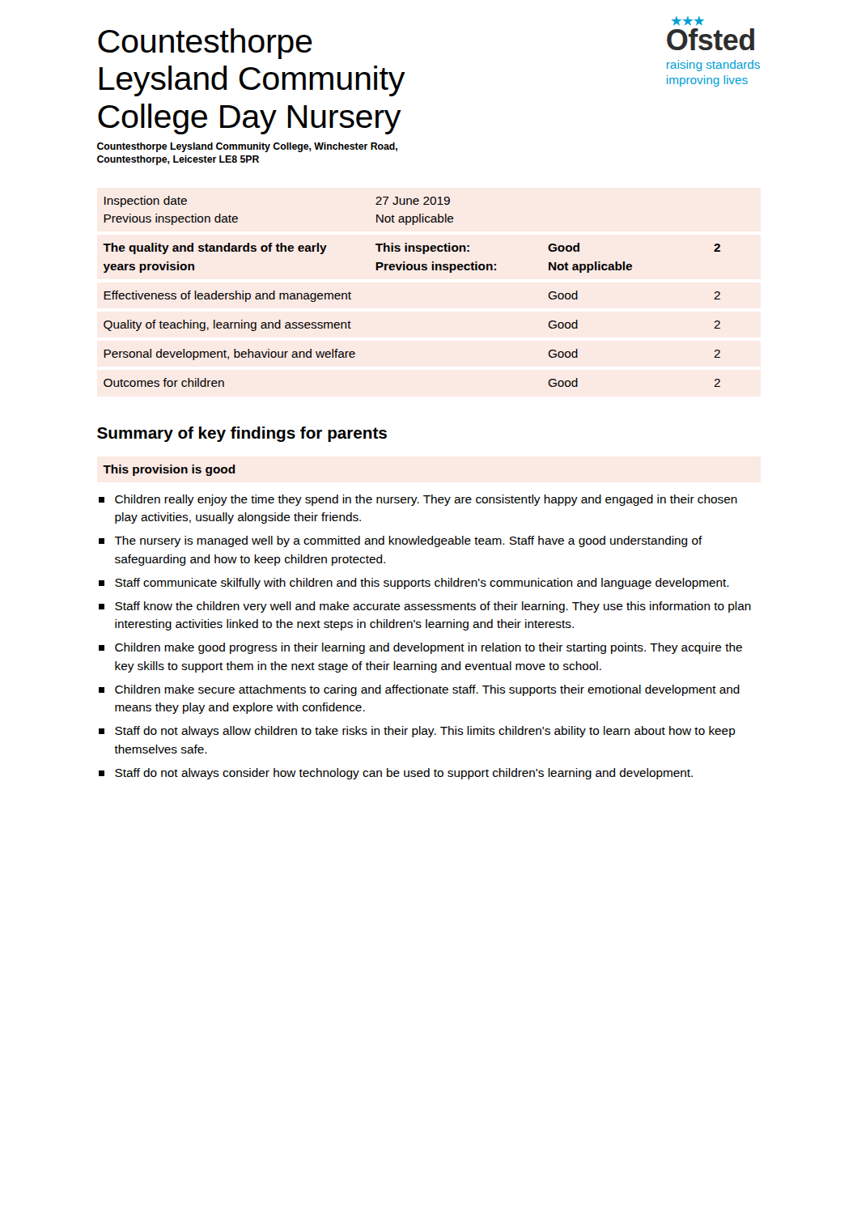Countesthorpe Leysland Community College Day Nursery
Countesthorpe Leysland Community College, Winchester Road,
Countesthorpe, Leicester LE8 5PR
★★★
Ofsted
raising standards
improving lives
| Inspection date Previous inspection date | 27 June 2019 Not applicable |
| The quality and standards of the early years provision | This inspection: Previous inspection: | Good Not applicable | 2 |
| Effectiveness of leadership and management | | Good | 2 |
| Quality of teaching, learning and assessment | | Good | 2 |
| Personal development, behaviour and welfare | | Good | 2 |
| Outcomes for children | | Good | 2 |
Summary of key findings for parents
This provision is good
Children really enjoy the time they spend in the nursery. They are consistently happy and engaged in their chosen play activities, usually alongside their friends.
The nursery is managed well by a committed and knowledgeable team. Staff have a good understanding of safeguarding and how to keep children protected.
Staff communicate skilfully with children and this supports children's communication and language development.
Staff know the children very well and make accurate assessments of their learning. They use this information to plan interesting activities linked to the next steps in children's learning and their interests.
Children make good progress in their learning and development in relation to their starting points. They acquire the key skills to support them in the next stage of their learning and eventual move to school.
Children make secure attachments to caring and affectionate staff. This supports their emotional development and means they play and explore with confidence.
Staff do not always allow children to take risks in their play. This limits children's ability to learn about how to keep themselves safe.
Staff do not always consider how technology can be used to support children's learning and development.